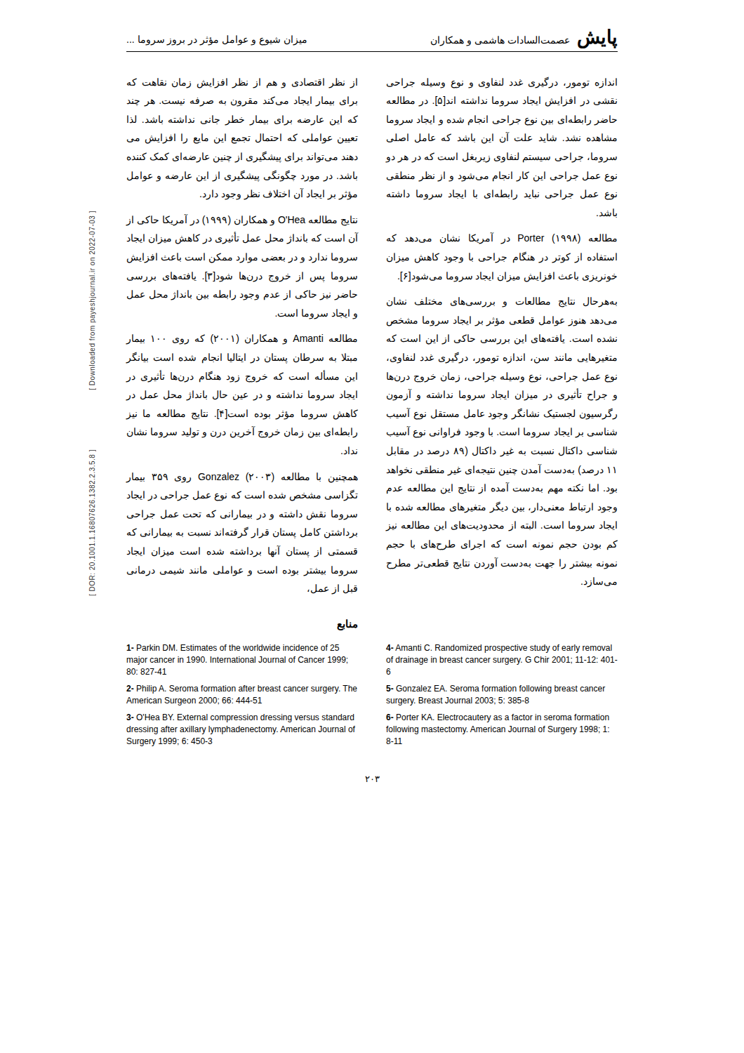[ Downloaded from payeshjournal.ir on 2022-07-03 ]
[ DOR: 20.1001.1.16807626.1382.2.3.5.8 ]
پایش
عصمت‌السادات هاشمی و همکاران
میزان شیوع و عوامل مؤثر در بروز سروما ...
اندازه تومور، درگیری غدد لنفاوی و نوع وسیله جراحی نقشی در افزایش ایجاد سروما نداشته اند[۵]. در مطالعه حاضر رابطه‌ای بین نوع جراحی انجام شده و ایجاد سروما مشاهده نشد. شاید علت آن این باشد که عامل اصلی سروما، جراحی سیستم لنفاوی زیربغل است که در هر دو نوع عمل جراحی این کار انجام می‌شود و از نظر منطقی نوع عمل جراحی نباید رابطه‌ای با ایجاد سروما داشته باشد.
مطالعه Porter (۱۹۹۸) در آمریکا نشان می‌دهد که استفاده از کوتر در هنگام جراحی با وجود کاهش میزان خونریزی باعث افزایش میزان ایجاد سروما می‌شود[۶].
به‌هرحال نتایج مطالعات و بررسی‌های مختلف نشان می‌دهد هنوز عوامل قطعی مؤثر بر ایجاد سروما مشخص نشده است. یافته‌های این بررسی حاکی از این است که متغیرهایی مانند سن، اندازه تومور، درگیری غدد لنفاوی، نوع عمل جراحی، نوع وسیله جراحی، زمان خروج درن‌ها و جراح تأثیری در میزان ایجاد سروما نداشته و آزمون رگرسیون لجستیک نشانگر وجود عامل مستقل نوع آسیب شناسی بر ایجاد سروما است. با وجود فراوانی نوع آسیب شناسی داکتال نسبت به غیر داکتال (۸۹ درصد در مقابل ۱۱ درصد) به‌دست آمدن چنین نتیجه‌ای غیر منطقی نخواهد بود. اما نکته مهم به‌دست آمده از نتایج این مطالعه عدم وجود ارتباط معنی‌دار، بین دیگر متغیرهای مطالعه شده با ایجاد سروما است. البته از محدودیت‌های این مطالعه نیز کم بودن حجم نمونه است که اجرای طرح‌های با حجم نمونه بیشتر را جهت به‌دست آوردن نتایج قطعی‌تر مطرح می‌سازد.
از نظر اقتصادی و هم از نظر افزایش زمان نقاهت که برای بیمار ایجاد می‌کند مقرون به صرفه نیست. هر چند که این عارضه برای بیمار خطر جانی نداشته باشد. لذا تعیین عواملی که احتمال تجمع این مایع را افزایش می دهند می‌تواند برای پیشگیری از چنین عارضه‌ای کمک کننده باشد. در مورد چگونگی پیشگیری از این عارضه و عوامل مؤثر بر ایجاد آن اختلاف نظر وجود دارد.
نتایج مطالعه O'Hea و همکاران (۱۹۹۹) در آمریکا حاکی از آن است که بانداژ محل عمل تأثیری در کاهش میزان ایجاد سروما ندارد و در بعضی موارد ممکن است باعث افزایش سروما پس از خروج درن‌ها شود[۳]. یافته‌های بررسی حاضر نیز حاکی از عدم وجود رابطه بین بانداژ محل عمل و ایجاد سروما است.
مطالعه Amanti و همکاران (۲۰۰۱) که روی ۱۰۰ بیمار مبتلا به سرطان پستان در ایتالیا انجام شده است بیانگر این مسأله است که خروج زود هنگام درن‌ها تأثیری در ایجاد سروما نداشته و در عین حال بانداژ محل عمل در کاهش سروما مؤثر بوده است[۴]. نتایج مطالعه ما نیز رابطه‌ای بین زمان خروج آخرین درن و تولید سروما نشان نداد.
همچنین با مطالعه Gonzalez (۲۰۰۳) روی ۳۵۹ بیمار تگزاسی مشخص شده است که نوع عمل جراحی در ایجاد سروما نقش داشته و در بیمارانی که تحت عمل جراحی برداشتن کامل پستان قرار گرفته‌اند نسبت به بیمارانی که قسمتی از پستان آنها برداشته شده است میزان ایجاد سروما بیشتر بوده است و عواملی مانند شیمی درمانی قبل از عمل،
منابع
1- Parkin DM. Estimates of the worldwide incidence of 25 major cancer in 1990. International Journal of Cancer 1999; 80: 827-41
2- Philip A. Seroma formation after breast cancer surgery. The American Surgeon 2000; 66: 444-51
3- O'Hea BY. External compression dressing versus standard dressing after axillary lymphadenectomy. American Journal of Surgery 1999; 6: 450-3
4- Amanti C. Randomized prospective study of early removal of drainage in breast cancer surgery. G Chir 2001; 11-12: 401-6
5- Gonzalez EA. Seroma formation following breast cancer surgery. Breast Journal 2003; 5: 385-8
6- Porter KA. Electrocautery as a factor in seroma formation following mastectomy. American Journal of Surgery 1998; 1: 8-11
۲۰۳